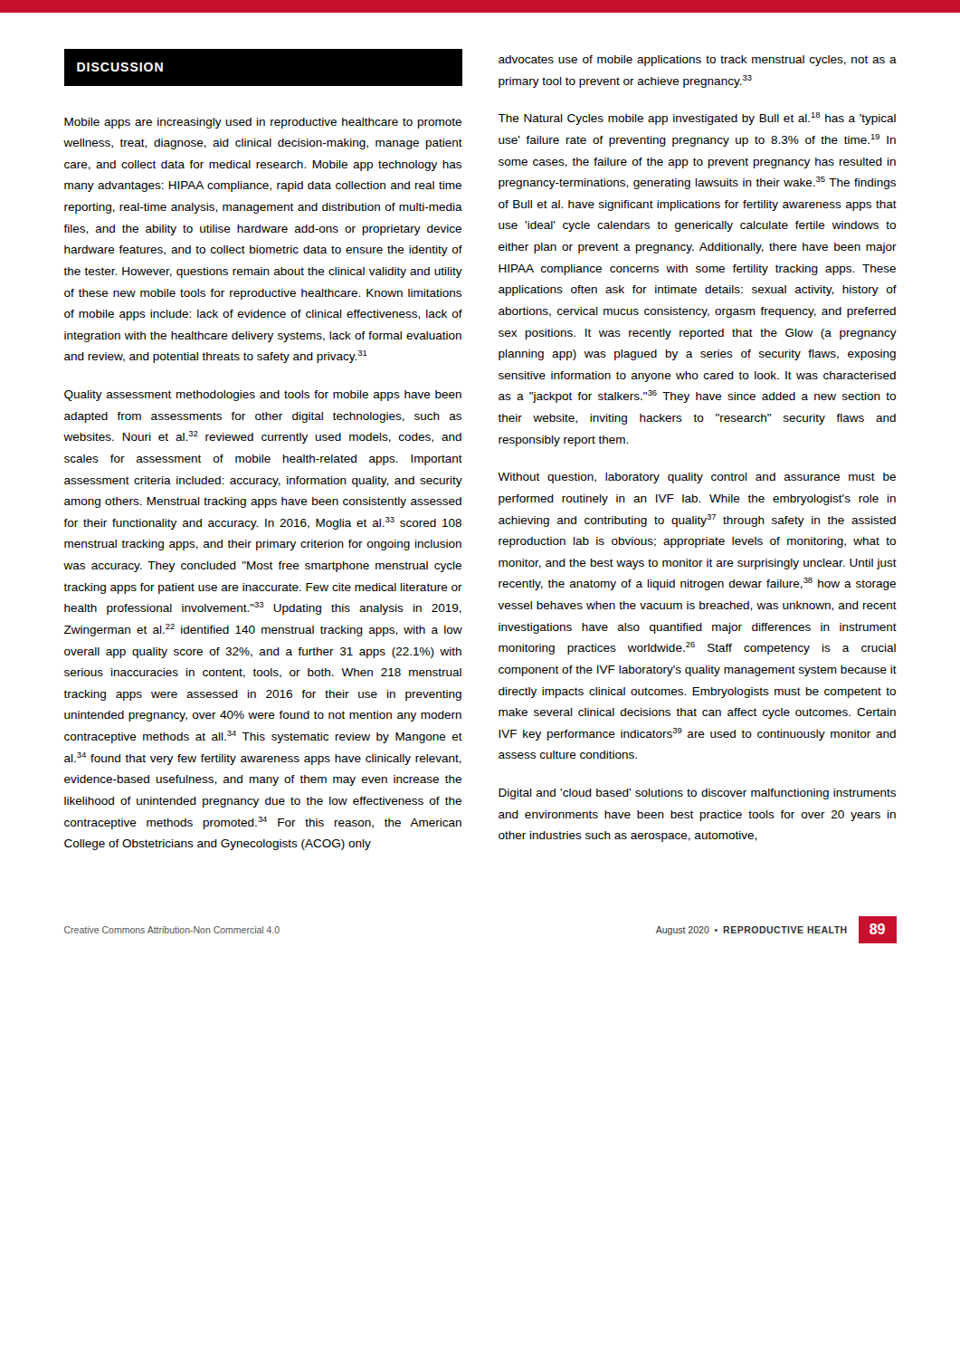DISCUSSION
Mobile apps are increasingly used in reproductive healthcare to promote wellness, treat, diagnose, aid clinical decision-making, manage patient care, and collect data for medical research. Mobile app technology has many advantages: HIPAA compliance, rapid data collection and real time reporting, real-time analysis, management and distribution of multi-media files, and the ability to utilise hardware add-ons or proprietary device hardware features, and to collect biometric data to ensure the identity of the tester. However, questions remain about the clinical validity and utility of these new mobile tools for reproductive healthcare. Known limitations of mobile apps include: lack of evidence of clinical effectiveness, lack of integration with the healthcare delivery systems, lack of formal evaluation and review, and potential threats to safety and privacy.31
Quality assessment methodologies and tools for mobile apps have been adapted from assessments for other digital technologies, such as websites. Nouri et al.32 reviewed currently used models, codes, and scales for assessment of mobile health-related apps. Important assessment criteria included: accuracy, information quality, and security among others. Menstrual tracking apps have been consistently assessed for their functionality and accuracy. In 2016, Moglia et al.33 scored 108 menstrual tracking apps, and their primary criterion for ongoing inclusion was accuracy. They concluded "Most free smartphone menstrual cycle tracking apps for patient use are inaccurate. Few cite medical literature or health professional involvement."33 Updating this analysis in 2019, Zwingerman et al.22 identified 140 menstrual tracking apps, with a low overall app quality score of 32%, and a further 31 apps (22.1%) with serious inaccuracies in content, tools, or both. When 218 menstrual tracking apps were assessed in 2016 for their use in preventing unintended pregnancy, over 40% were found to not mention any modern contraceptive methods at all.34 This systematic review by Mangone et al.34 found that very few fertility awareness apps have clinically relevant, evidence-based usefulness, and many of them may even increase the likelihood of unintended pregnancy due to the low effectiveness of the contraceptive methods promoted.34 For this reason, the American College of Obstetricians and Gynecologists (ACOG) only
advocates use of mobile applications to track menstrual cycles, not as a primary tool to prevent or achieve pregnancy.33
The Natural Cycles mobile app investigated by Bull et al.18 has a 'typical use' failure rate of preventing pregnancy up to 8.3% of the time.19 In some cases, the failure of the app to prevent pregnancy has resulted in pregnancy-terminations, generating lawsuits in their wake.35 The findings of Bull et al. have significant implications for fertility awareness apps that use 'ideal' cycle calendars to generically calculate fertile windows to either plan or prevent a pregnancy. Additionally, there have been major HIPAA compliance concerns with some fertility tracking apps. These applications often ask for intimate details: sexual activity, history of abortions, cervical mucus consistency, orgasm frequency, and preferred sex positions. It was recently reported that the Glow (a pregnancy planning app) was plagued by a series of security flaws, exposing sensitive information to anyone who cared to look. It was characterised as a "jackpot for stalkers."36 They have since added a new section to their website, inviting hackers to "research" security flaws and responsibly report them.
Without question, laboratory quality control and assurance must be performed routinely in an IVF lab. While the embryologist's role in achieving and contributing to quality37 through safety in the assisted reproduction lab is obvious; appropriate levels of monitoring, what to monitor, and the best ways to monitor it are surprisingly unclear. Until just recently, the anatomy of a liquid nitrogen dewar failure,38 how a storage vessel behaves when the vacuum is breached, was unknown, and recent investigations have also quantified major differences in instrument monitoring practices worldwide.26 Staff competency is a crucial component of the IVF laboratory's quality management system because it directly impacts clinical outcomes. Embryologists must be competent to make several clinical decisions that can affect cycle outcomes. Certain IVF key performance indicators39 are used to continuously monitor and assess culture conditions.
Digital and 'cloud based' solutions to discover malfunctioning instruments and environments have been best practice tools for over 20 years in other industries such as aerospace, automotive,
Creative Commons Attribution-Non Commercial 4.0
August 2020 • REPRODUCTIVE HEALTH
89